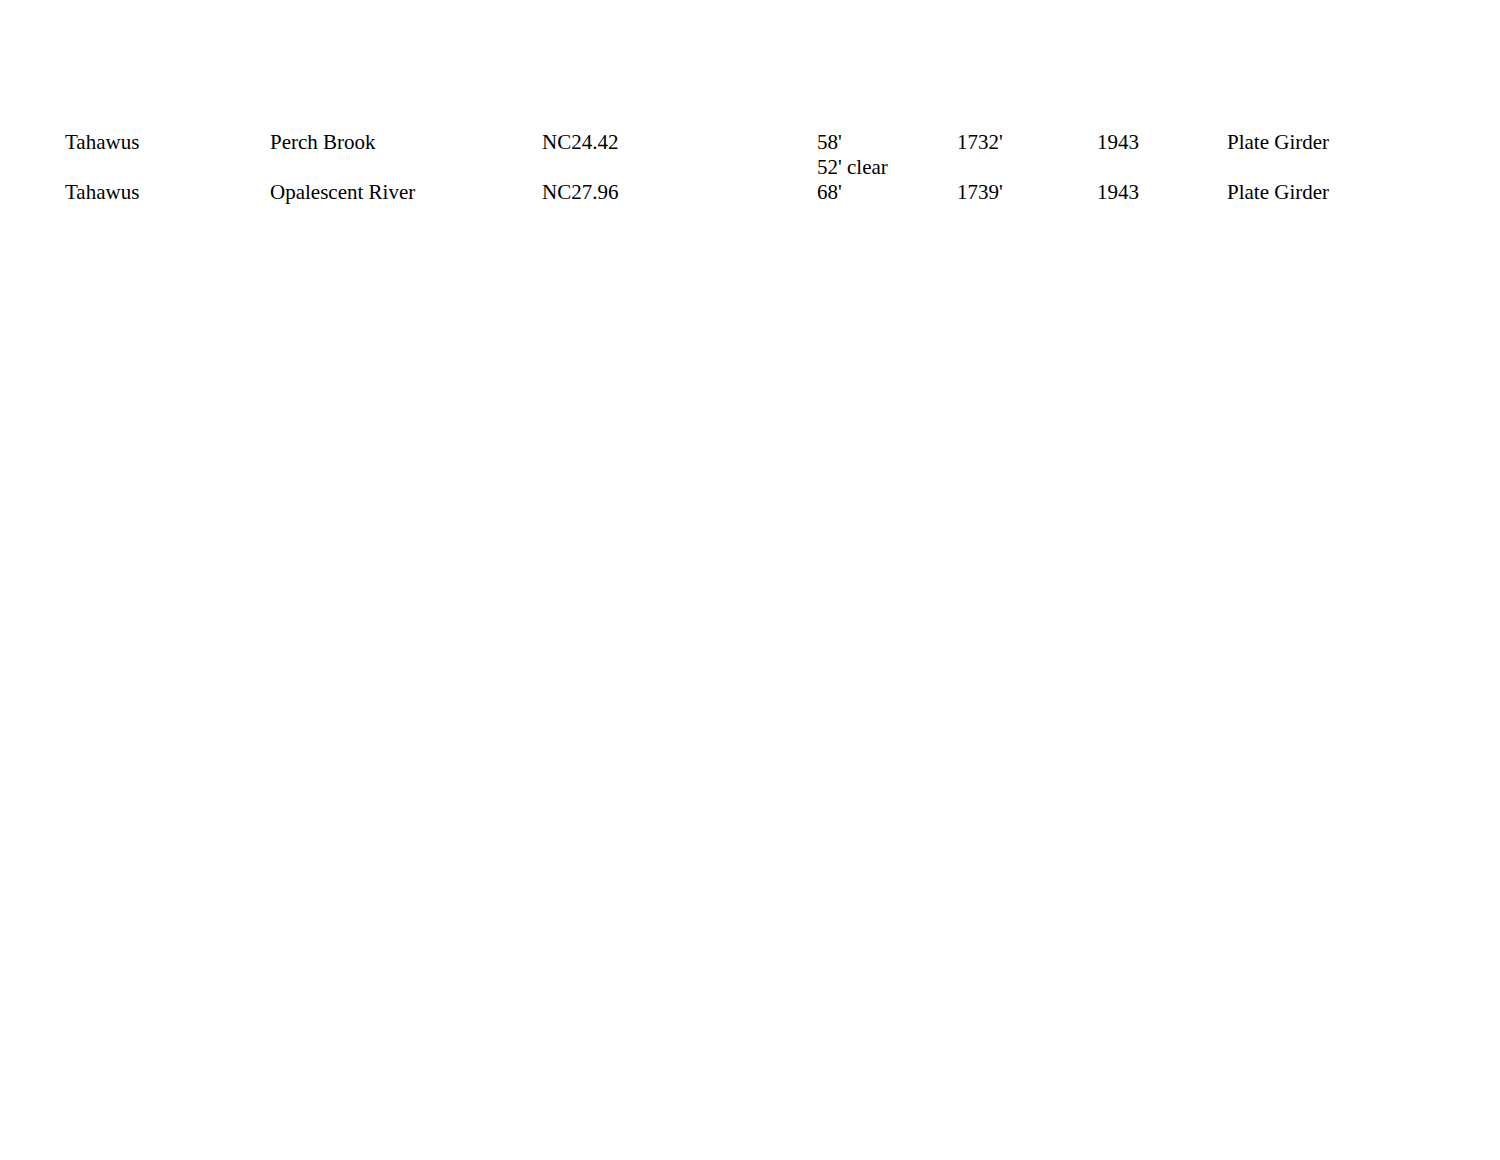| Tahawus | Perch Brook | NC24.42 | 58' 52' clear | 1732' | 1943 | Plate Girder |
| Tahawus | Opalescent River | NC27.96 | 68' | 1739' | 1943 | Plate Girder |